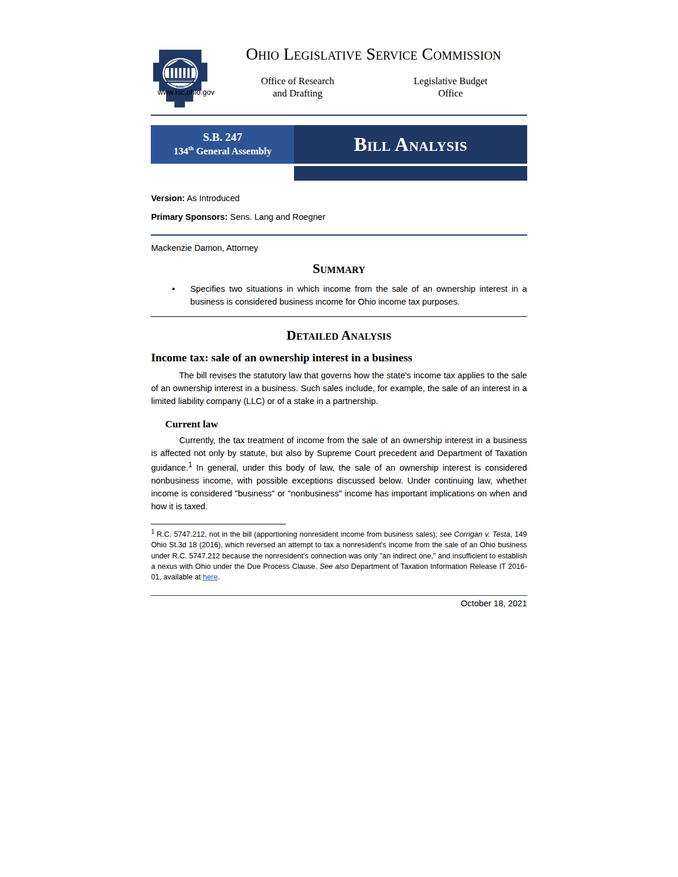LSC
Ohio Legislative Service Commission
www.lsc.ohio.gov
Office of Research
and Drafting
Legislative Budget
Office
S.B. 247
134th General Assembly
Bill Analysis
Version: As Introduced
Primary Sponsors: Sens. Lang and Roegner
Mackenzie Damon, Attorney
Summary
Specifies two situations in which income from the sale of an ownership interest in a business is considered business income for Ohio income tax purposes.
Detailed Analysis
Income tax: sale of an ownership interest in a business
The bill revises the statutory law that governs how the state's income tax applies to the sale of an ownership interest in a business. Such sales include, for example, the sale of an interest in a limited liability company (LLC) or of a stake in a partnership.
Current law
Currently, the tax treatment of income from the sale of an ownership interest in a business is affected not only by statute, but also by Supreme Court precedent and Department of Taxation guidance.1 In general, under this body of law, the sale of an ownership interest is considered nonbusiness income, with possible exceptions discussed below. Under continuing law, whether income is considered "business" or "nonbusiness" income has important implications on when and how it is taxed.
1 R.C. 5747.212, not in the bill (apportioning nonresident income from business sales); see Corrigan v. Testa, 149 Ohio St.3d 18 (2016), which reversed an attempt to tax a nonresident's income from the sale of an Ohio business under R.C. 5747.212 because the nonresident's connection was only "an indirect one," and insufficient to establish a nexus with Ohio under the Due Process Clause. See also Department of Taxation Information Release IT 2016-01, available at here.
October 18, 2021